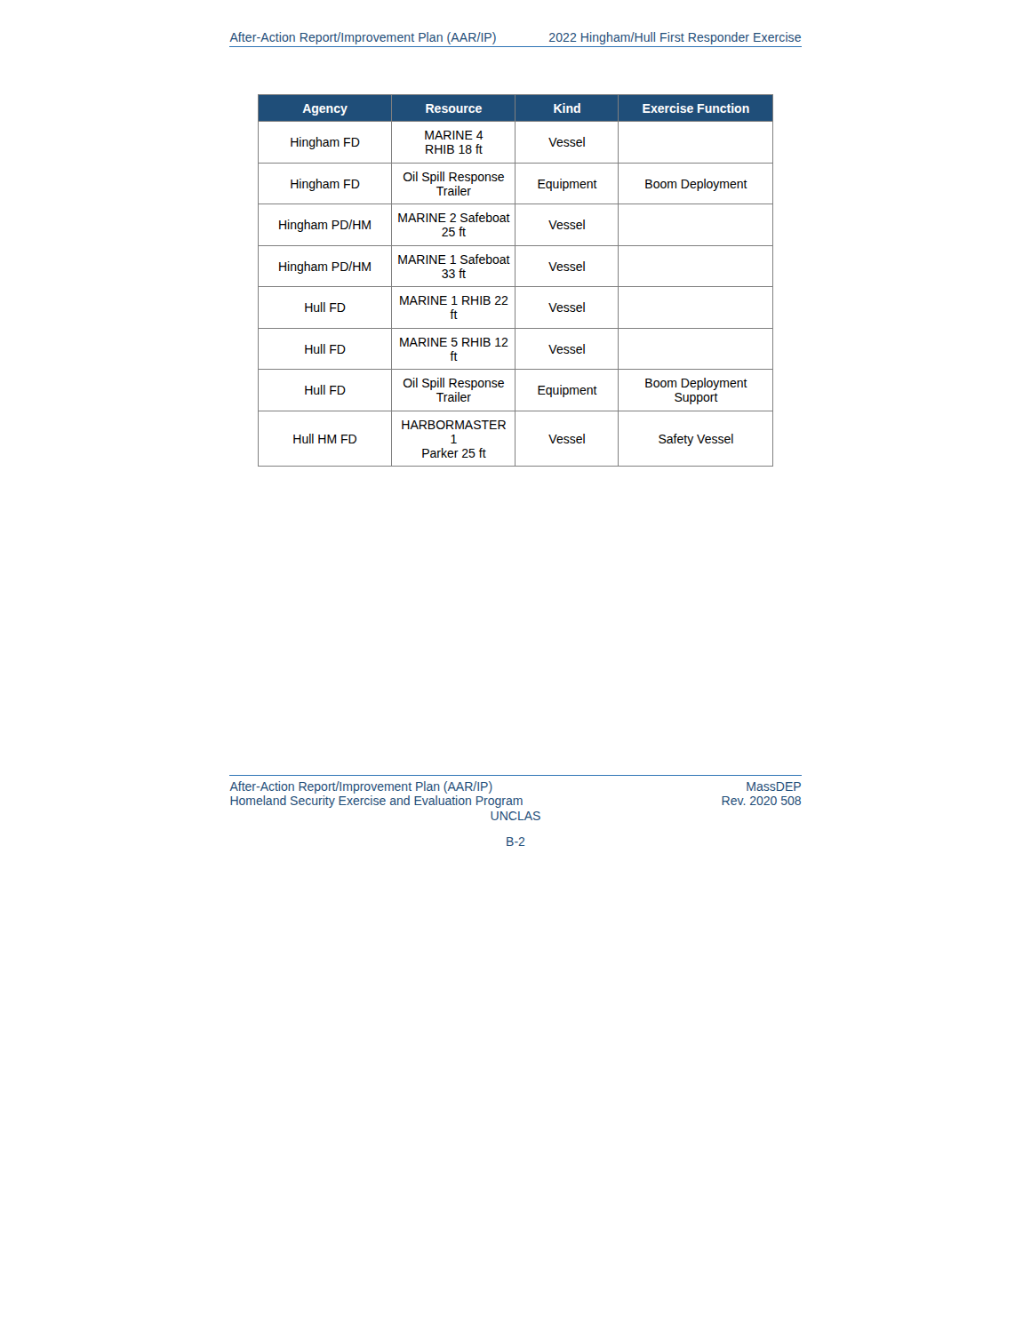After-Action Report/Improvement Plan (AAR/IP)
2022 Hingham/Hull First Responder Exercise
| Agency | Resource | Kind | Exercise Function |
| --- | --- | --- | --- |
| Hingham FD | MARINE 4 RHIB 18 ft | Vessel | |
| Hingham FD | Oil Spill Response Trailer | Equipment | Boom Deployment |
| Hingham PD/HM | MARINE 2 Safeboat 25 ft | Vessel | |
| Hingham PD/HM | MARINE 1 Safeboat 33 ft | Vessel | |
| Hull FD | MARINE 1 RHIB 22 ft | Vessel | |
| Hull FD | MARINE 5 RHIB 12 ft | Vessel | |
| Hull FD | Oil Spill Response Trailer | Equipment | Boom Deployment Support |
| Hull HM FD | HARBORMASTER 1 Parker 25 ft | Vessel | Safety Vessel |
After-Action Report/Improvement Plan (AAR/IP)
MassDEP
Homeland Security Exercise and Evaluation Program
Rev. 2020 508
UNCLAS
B-2